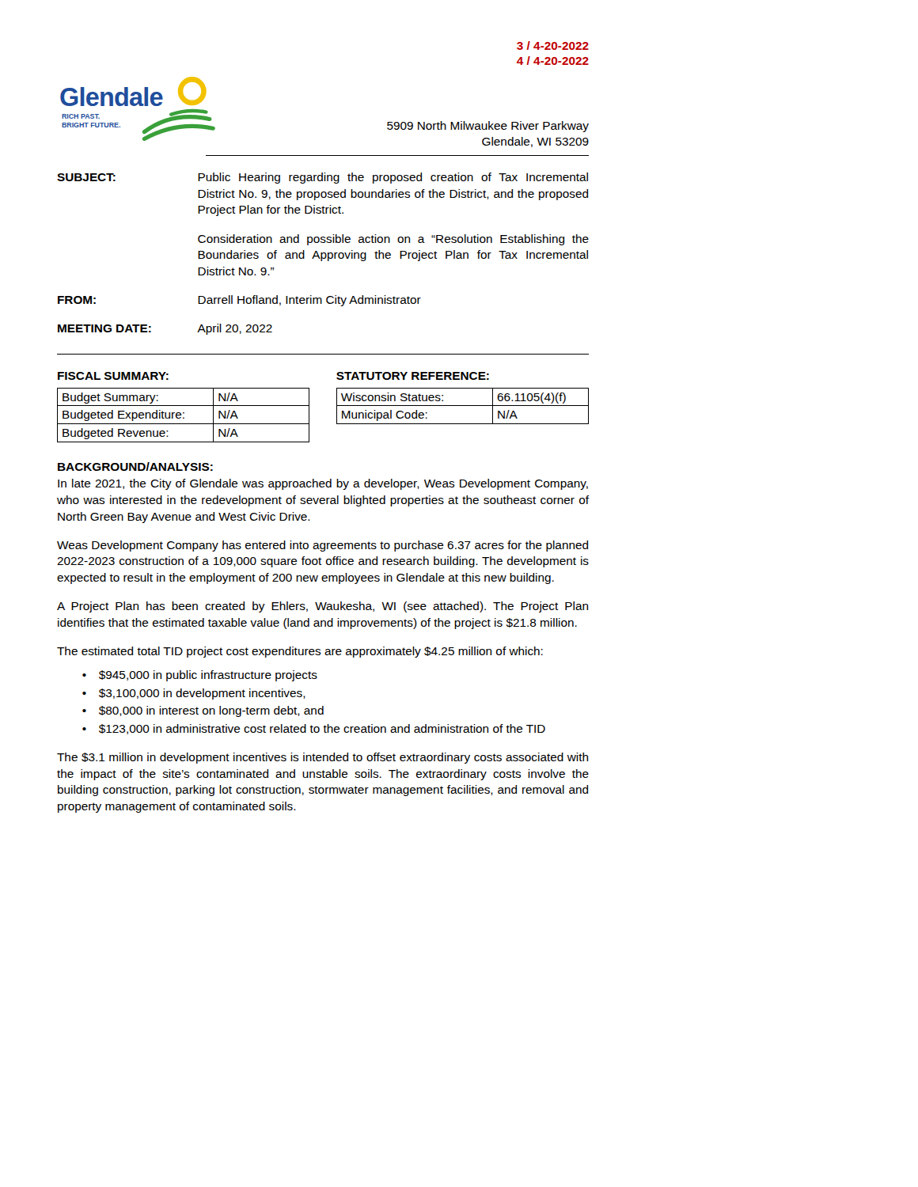3 / 4-20-2022
4 / 4-20-2022
Glendale RICH PAST. BRIGHT FUTURE.
5909 North Milwaukee River Parkway
Glendale, WI 53209
| SUBJECT: | Public Hearing regarding the proposed creation of Tax Incremental District No. 9, the proposed boundaries of the District, and the proposed Project Plan for the District. Consideration and possible action on a “Resolution Establishing the Boundaries of and Approving the Project Plan for Tax Incremental District No. 9.” |
| FROM: | Darrell Hofland, Interim City Administrator |
| MEETING DATE: | April 20, 2022 |
Fiscal Summary:
| Budget Summary: | N/A |
| Budgeted Expenditure: | N/A |
| Budgeted Revenue: | N/A |
Statutory Reference:
| Wisconsin Statues: | 66.1105(4)(f) |
| Municipal Code: | N/A |
Background/Analysis:
In late 2021, the City of Glendale was approached by a developer, Weas Development Company, who was interested in the redevelopment of several blighted properties at the southeast corner of North Green Bay Avenue and West Civic Drive.
Weas Development Company has entered into agreements to purchase 6.37 acres for the planned 2022-2023 construction of a 109,000 square foot office and research building. The development is expected to result in the employment of 200 new employees in Glendale at this new building.
A Project Plan has been created by Ehlers, Waukesha, WI (see attached). The Project Plan identifies that the estimated taxable value (land and improvements) of the project is $21.8 million.
The estimated total TID project cost expenditures are approximately $4.25 million of which:
$945,000 in public infrastructure projects
$3,100,000 in development incentives,
$80,000 in interest on long-term debt, and
$123,000 in administrative cost related to the creation and administration of the TID
The $3.1 million in development incentives is intended to offset extraordinary costs associated with the impact of the site’s contaminated and unstable soils. The extraordinary costs involve the building construction, parking lot construction, stormwater management facilities, and removal and property management of contaminated soils.